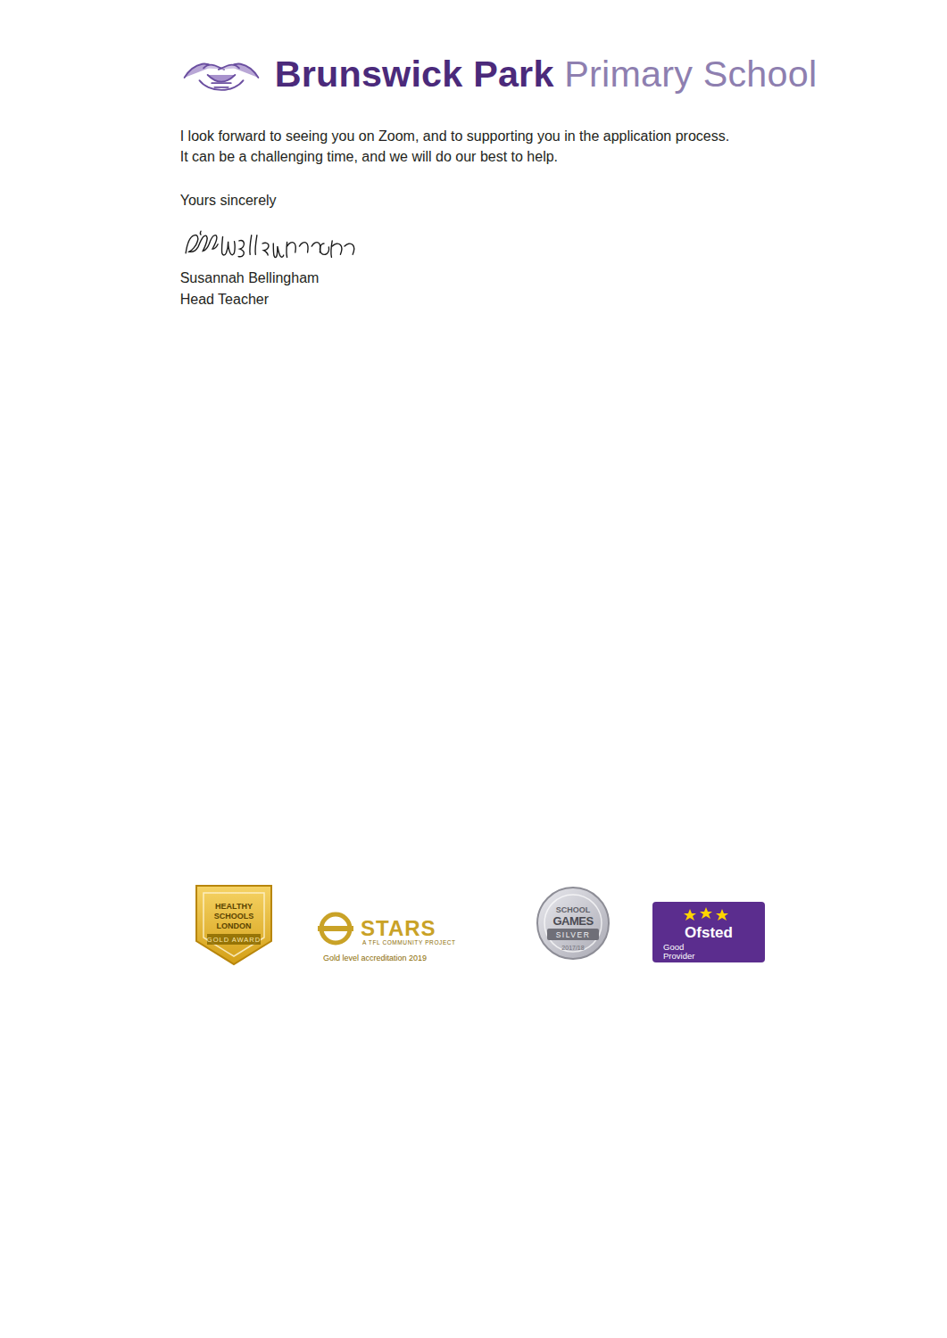Brunswick Park Primary School
I look forward to seeing you on Zoom, and to supporting you in the application process. It can be a challenging time, and we will do our best to help.
Yours sincerely
Susannah Bellingham
Head Teacher
HEALTHY SCHOOLS LONDON GOLD AWARD
STARS A TFL COMMUNITY PROJECT Gold level accreditation 2019
SCHOOL GAMES SILVER 2017/18
Ofsted Good Provider